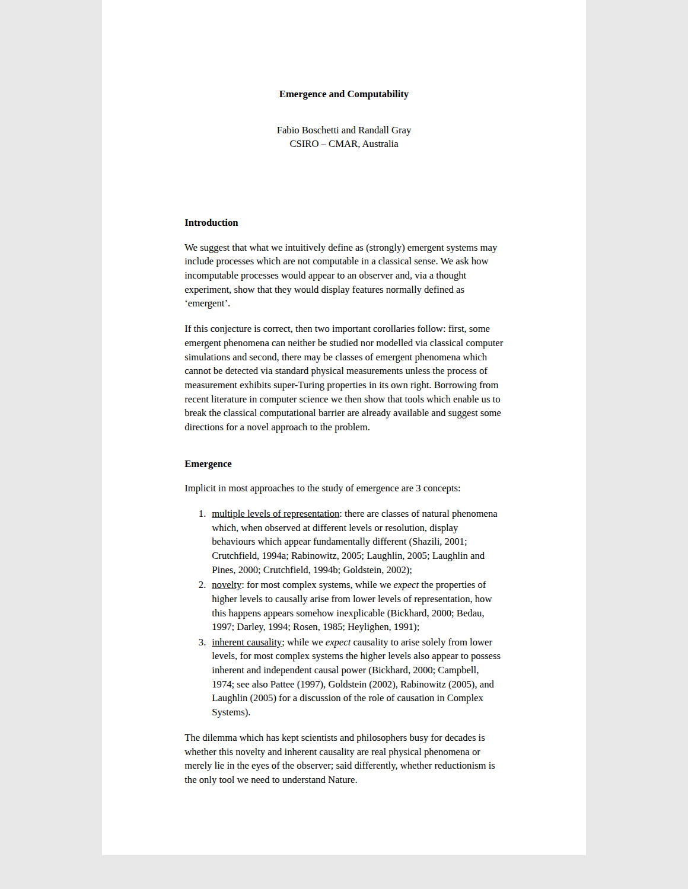Emergence and Computability
Fabio Boschetti and Randall Gray
CSIRO – CMAR, Australia
Introduction
We suggest that what we intuitively define as (strongly) emergent systems may include processes which are not computable in a classical sense. We ask how incomputable processes would appear to an observer and, via a thought experiment, show that they would display features normally defined as ‘emergent’.
If this conjecture is correct, then two important corollaries follow: first, some emergent phenomena can neither be studied nor modelled via classical computer simulations and second, there may be classes of emergent phenomena which cannot be detected via standard physical measurements unless the process of measurement exhibits super-Turing properties in its own right. Borrowing from recent literature in computer science we then show that tools which enable us to break the classical computational barrier are already available and suggest some directions for a novel approach to the problem.
Emergence
Implicit in most approaches to the study of emergence are 3 concepts:
multiple levels of representation: there are classes of natural phenomena which, when observed at different levels or resolution, display behaviours which appear fundamentally different (Shazili, 2001; Crutchfield, 1994a; Rabinowitz, 2005; Laughlin, 2005; Laughlin and Pines, 2000; Crutchfield, 1994b; Goldstein, 2002);
novelty: for most complex systems, while we expect the properties of higher levels to causally arise from lower levels of representation, how this happens appears somehow inexplicable (Bickhard, 2000; Bedau, 1997; Darley, 1994; Rosen, 1985; Heylighen, 1991);
inherent causality; while we expect causality to arise solely from lower levels, for most complex systems the higher levels also appear to possess inherent and independent causal power (Bickhard, 2000; Campbell, 1974; see also Pattee (1997), Goldstein (2002), Rabinowitz (2005), and Laughlin (2005) for a discussion of the role of causation in Complex Systems).
The dilemma which has kept scientists and philosophers busy for decades is whether this novelty and inherent causality are real physical phenomena or merely lie in the eyes of the observer; said differently, whether reductionism is the only tool we need to understand Nature.